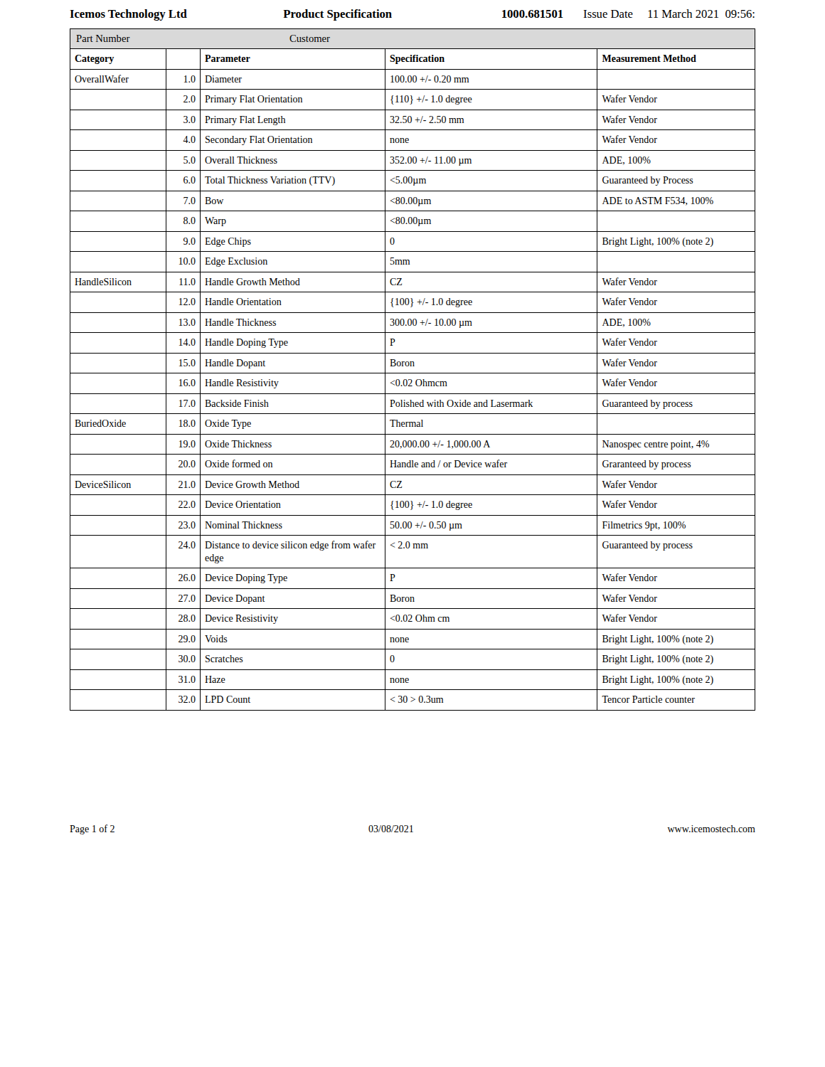Icemos Technology Ltd Product Specification 1000.681501 Issue Date 11 March 2021 09:56:
Part Number Customer
| Category | | Parameter | Specification | Measurement Method |
| --- | --- | --- | --- | --- |
| OverallWafer | 1.0 | Diameter | 100.00 +/- 0.20 mm | |
| | 2.0 | Primary Flat Orientation | {110} +/- 1.0 degree | Wafer Vendor |
| | 3.0 | Primary Flat Length | 32.50 +/- 2.50 mm | Wafer Vendor |
| | 4.0 | Secondary Flat Orientation | none | Wafer Vendor |
| | 5.0 | Overall Thickness | 352.00 +/- 11.00 µm | ADE, 100% |
| | 6.0 | Total Thickness Variation (TTV) | <5.00µm | Guaranteed by Process |
| | 7.0 | Bow | <80.00µm | ADE to ASTM F534, 100% |
| | 8.0 | Warp | <80.00µm | |
| | 9.0 | Edge Chips | 0 | Bright Light, 100% (note 2) |
| | 10.0 | Edge Exclusion | 5mm | |
| HandleSilicon | 11.0 | Handle Growth Method | CZ | Wafer Vendor |
| | 12.0 | Handle Orientation | {100} +/- 1.0 degree | Wafer Vendor |
| | 13.0 | Handle Thickness | 300.00 +/- 10.00 µm | ADE, 100% |
| | 14.0 | Handle Doping Type | P | Wafer Vendor |
| | 15.0 | Handle Dopant | Boron | Wafer Vendor |
| | 16.0 | Handle Resistivity | <0.02 Ohmcm | Wafer Vendor |
| | 17.0 | Backside Finish | Polished with Oxide and Lasermark | Guaranteed by process |
| BuriedOxide | 18.0 | Oxide Type | Thermal | |
| | 19.0 | Oxide Thickness | 20,000.00 +/- 1,000.00 A | Nanospec centre point, 4% |
| | 20.0 | Oxide formed on | Handle and / or Device wafer | Graranteed by process |
| DeviceSilicon | 21.0 | Device Growth Method | CZ | Wafer Vendor |
| | 22.0 | Device Orientation | {100} +/- 1.0 degree | Wafer Vendor |
| | 23.0 | Nominal Thickness | 50.00 +/- 0.50 µm | Filmetrics 9pt, 100% |
| | 24.0 | Distance to device silicon edge from wafer edge | < 2.0 mm | Guaranteed by process |
| | 26.0 | Device Doping Type | P | Wafer Vendor |
| | 27.0 | Device Dopant | Boron | Wafer Vendor |
| | 28.0 | Device Resistivity | <0.02 Ohm cm | Wafer Vendor |
| | 29.0 | Voids | none | Bright Light, 100% (note 2) |
| | 30.0 | Scratches | 0 | Bright Light, 100% (note 2) |
| | 31.0 | Haze | none | Bright Light, 100% (note 2) |
| | 32.0 | LPD Count | < 30 > 0.3um | Tencor Particle counter |
Page 1 of 2 03/08/2021 www.icemostech.com